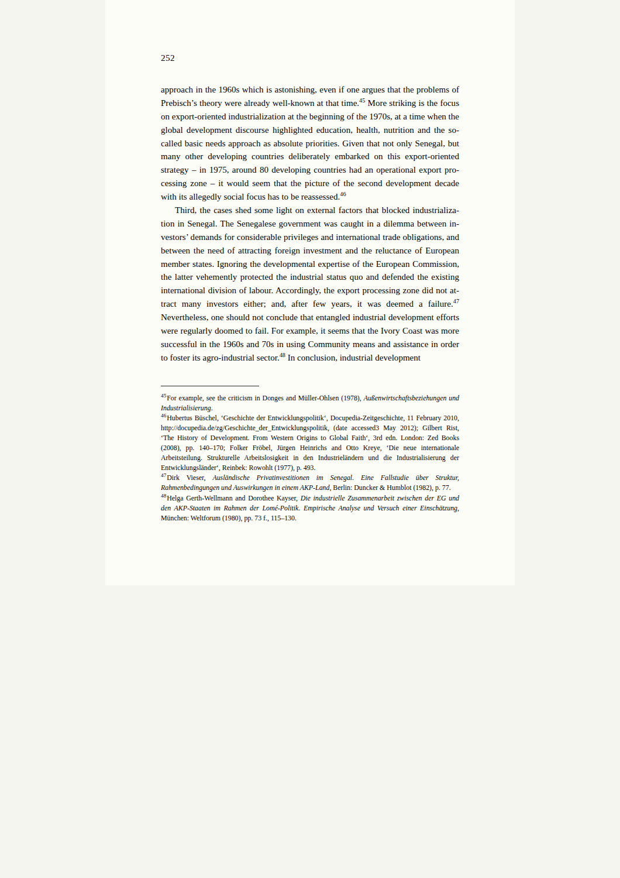252
approach in the 1960s which is astonishing, even if one argues that the problems of Prebisch’s theory were already well-known at that time.45 More striking is the focus on export-oriented industrialization at the beginning of the 1970s, at a time when the global development discourse highlighted education, health, nutrition and the so-called basic needs approach as absolute priorities. Given that not only Senegal, but many other developing countries deliberately embarked on this export-oriented strategy – in 1975, around 80 developing countries had an operational export processing zone – it would seem that the picture of the second development decade with its allegedly social focus has to be reassessed.46
Third, the cases shed some light on external factors that blocked industrialization in Senegal. The Senegalese government was caught in a dilemma between investors’ demands for considerable privileges and international trade obligations, and between the need of attracting foreign investment and the reluctance of European member states. Ignoring the developmental expertise of the European Commission, the latter vehemently protected the industrial status quo and defended the existing international division of labour. Accordingly, the export processing zone did not attract many investors either; and, after few years, it was deemed a failure.47 Nevertheless, one should not conclude that entangled industrial development efforts were regularly doomed to fail. For example, it seems that the Ivory Coast was more successful in the 1960s and 70s in using Community means and assistance in order to foster its agro-industrial sector.48 In conclusion, industrial development
45For example, see the criticism in Donges and Müller-Ohlsen (1978), Außenwirtschaftsbeziehungen und Industrialisierung.
46Hubertus Büschel, ‘Geschichte der Entwicklungspolitik‘, Docupedia-Zeitgeschichte, 11 February 2010, http://docupedia.de/zg/Geschichte_der_Entwicklungspolitik, (date accessed3 May 2012); Gilbert Rist, ‘The History of Development. From Western Origins to Global Faith‘, 3rd edn. London: Zed Books (2008), pp. 140–170; Folker Fröbel, Jürgen Heinrichs and Otto Kreye, ‘Die neue internationale Arbeitsteilung. Strukturelle Arbeitslosigkeit in den Industrieländern und die Industrialisierung der Entwicklungsländer‘, Reinbek: Rowohlt (1977), p. 493.
47Dirk Vieser, Ausländische Privatinvestitionen im Senegal. Eine Fallstudie über Struktur, Rahmenbedingungen und Auswirkungen in einem AKP-Land, Berlin: Duncker & Humblot (1982), p. 77.
48Helga Gerth-Wellmann and Dorothee Kayser, Die industrielle Zusammenarbeit zwischen der EG und den AKP-Staaten im Rahmen der Lomé-Politik. Empirische Analyse und Versuch einer Einschätzung, München: Weltforum (1980), pp. 73 f., 115–130.